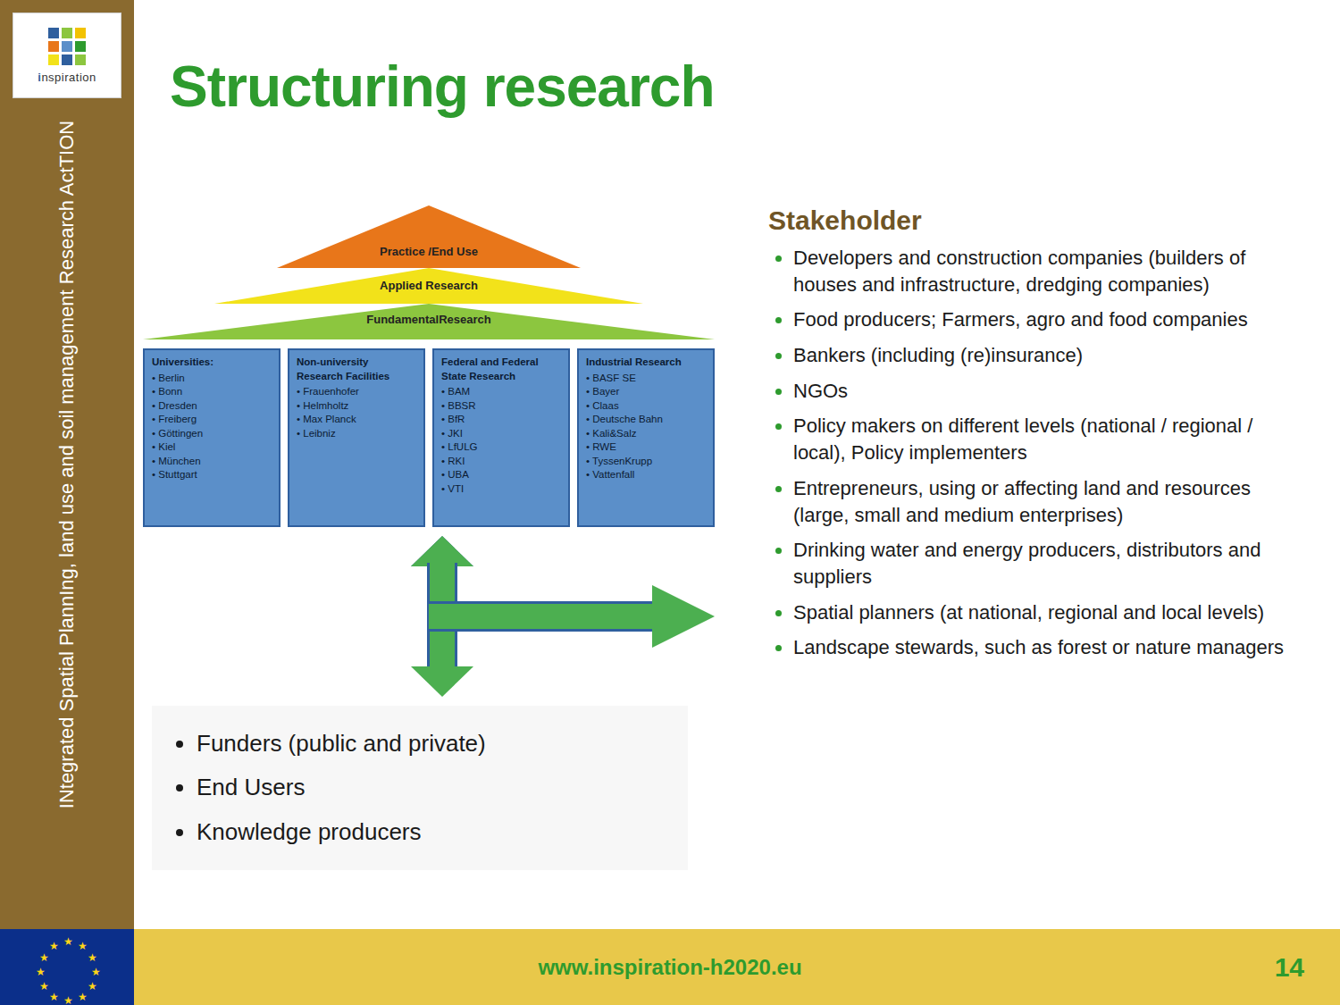INtegrated Spatial PlannIng, land use and soil management Research ActTION
inspiration
Structuring research
Practice /End Use
Applied Research
FundamentalResearch
Universities:
Berlin
Bonn
Dresden
Freiberg
Göttingen
Kiel
München
Stuttgart
Non-university Research Facilities
Frauenhofer
Helmholtz
Max Planck
Leibniz
Federal and Federal State Research
BAM
BBSR
BfR
JKI
LfULG
RKI
UBA
VTI
Industrial Research
BASF SE
Bayer
Claas
Deutsche Bahn
Kali&Salz
RWE
TyssenKrupp
Vattenfall
Funders (public and private)
End Users
Knowledge producers
Stakeholder
Developers and construction companies (builders of houses and infrastructure, dredging companies)
Food producers; Farmers, agro and food companies
Bankers (including (re)insurance)
NGOs
Policy makers on different levels (national / regional / local), Policy implementers
Entrepreneurs, using or affecting land and resources (large, small and medium enterprises)
Drinking water and energy producers, distributors and suppliers
Spatial planners (at national, regional and local levels)
Landscape stewards, such as forest or nature managers
★ ★ ★ ★ ★ ★ ★ ★ ★ ★ ★ ★
www.inspiration-h2020.eu
14